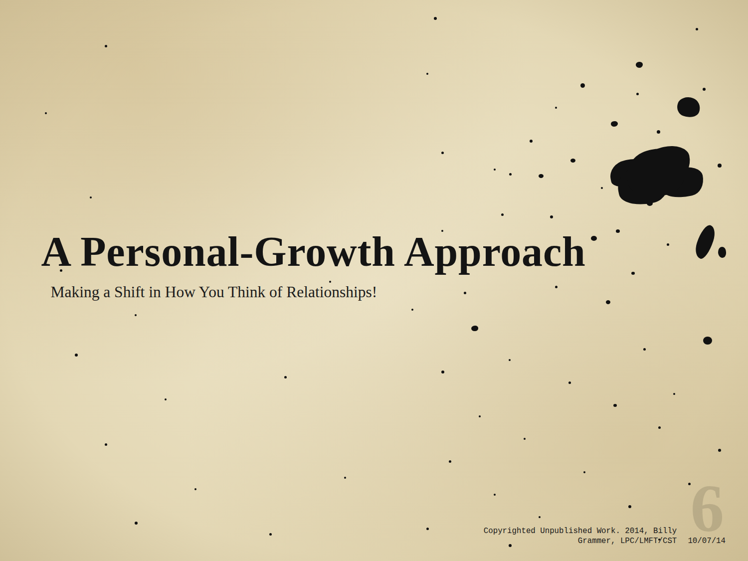6
A Personal-Growth Approach
Making a Shift in How You Think of Relationships!
Copyrighted Unpublished Work. 2014, Billy Grammer, LPC/LMFT/CST
10/07/14